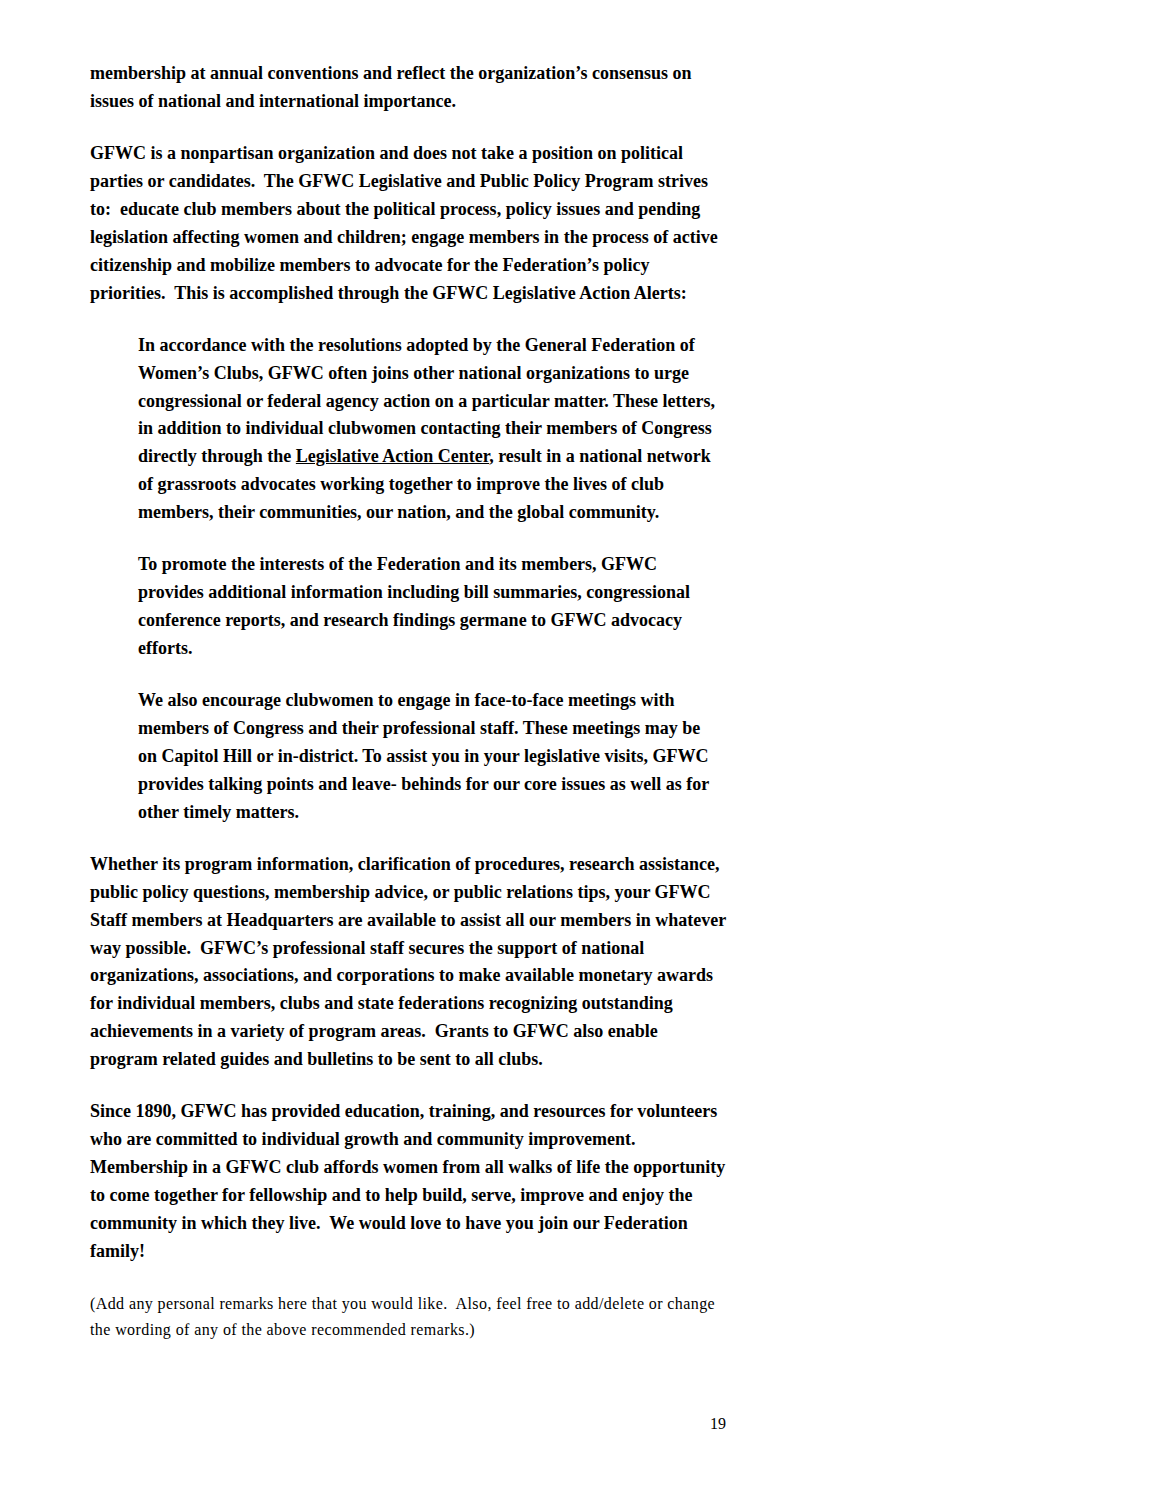membership at annual conventions and reflect the organization’s consensus on issues of national and international importance.
GFWC is a nonpartisan organization and does not take a position on political parties or candidates. The GFWC Legislative and Public Policy Program strives to: educate club members about the political process, policy issues and pending legislation affecting women and children; engage members in the process of active citizenship and mobilize members to advocate for the Federation’s policy priorities. This is accomplished through the GFWC Legislative Action Alerts:
In accordance with the resolutions adopted by the General Federation of Women’s Clubs, GFWC often joins other national organizations to urge congressional or federal agency action on a particular matter. These letters, in addition to individual clubwomen contacting their members of Congress directly through the Legislative Action Center, result in a national network of grassroots advocates working together to improve the lives of club members, their communities, our nation, and the global community.
To promote the interests of the Federation and its members, GFWC provides additional information including bill summaries, congressional conference reports, and research findings germane to GFWC advocacy efforts.
We also encourage clubwomen to engage in face-to-face meetings with members of Congress and their professional staff. These meetings may be on Capitol Hill or in-district. To assist you in your legislative visits, GFWC provides talking points and leave- behinds for our core issues as well as for other timely matters.
Whether its program information, clarification of procedures, research assistance, public policy questions, membership advice, or public relations tips, your GFWC Staff members at Headquarters are available to assist all our members in whatever way possible. GFWC’s professional staff secures the support of national organizations, associations, and corporations to make available monetary awards for individual members, clubs and state federations recognizing outstanding achievements in a variety of program areas. Grants to GFWC also enable program related guides and bulletins to be sent to all clubs.
Since 1890, GFWC has provided education, training, and resources for volunteers who are committed to individual growth and community improvement. Membership in a GFWC club affords women from all walks of life the opportunity to come together for fellowship and to help build, serve, improve and enjoy the community in which they live. We would love to have you join our Federation family!
(Add any personal remarks here that you would like. Also, feel free to add/delete or change the wording of any of the above recommended remarks.)
19